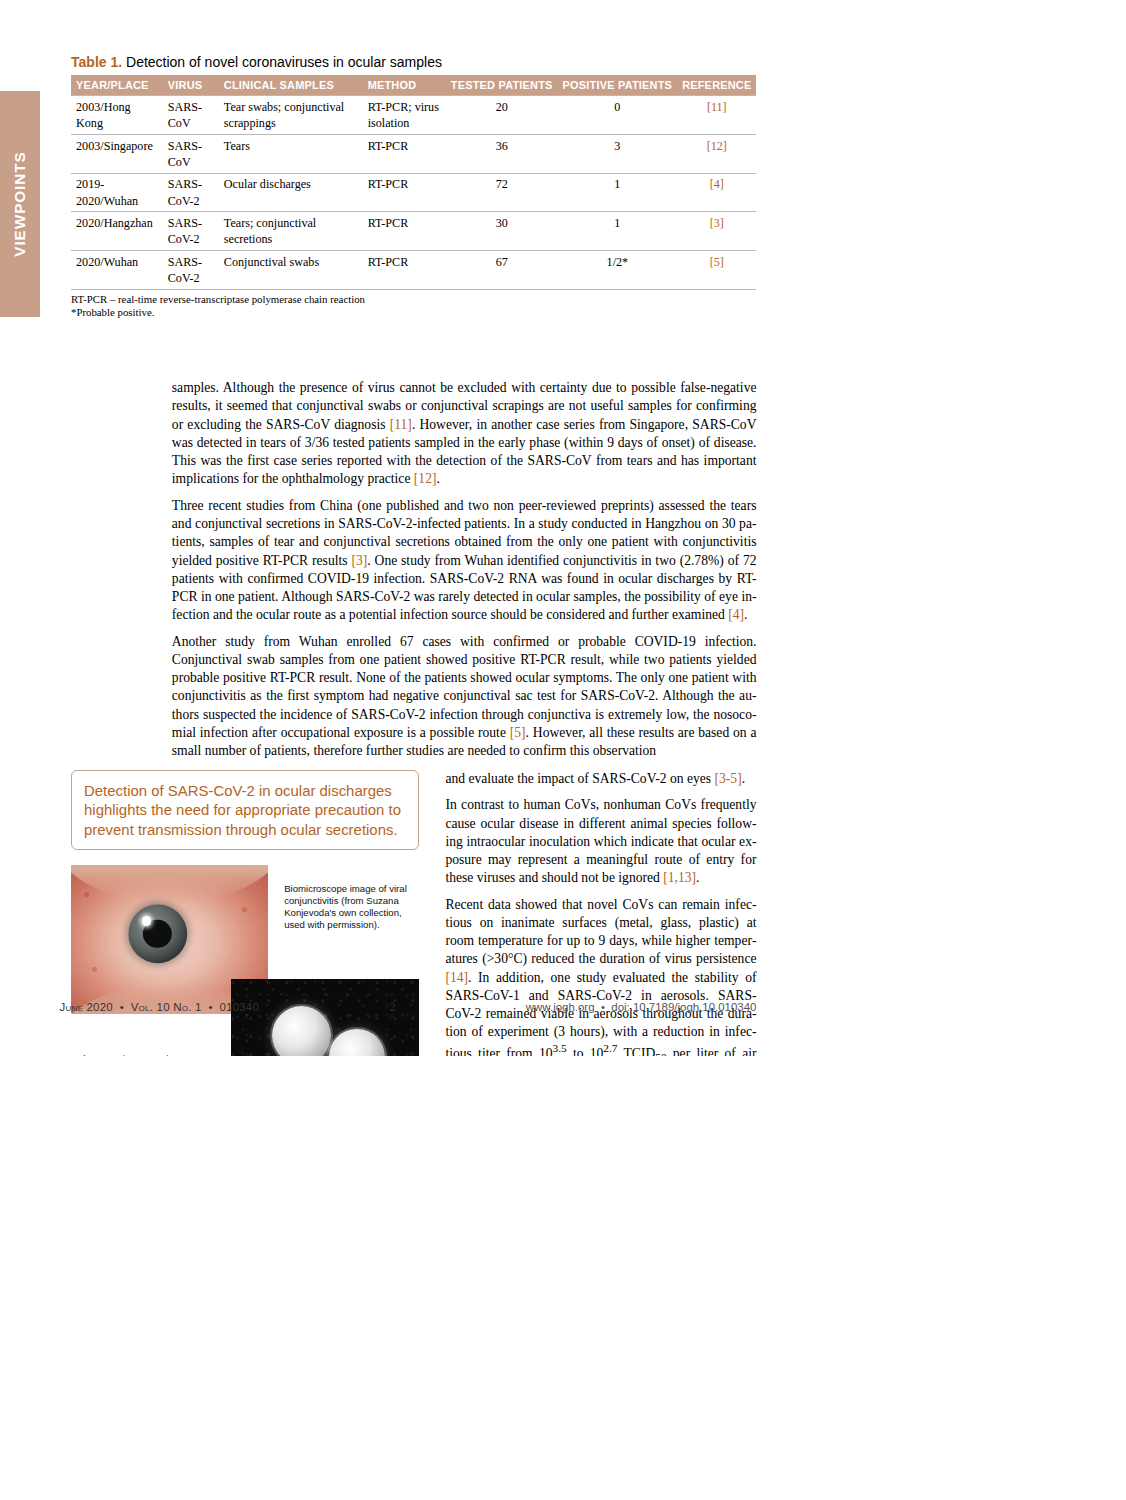VIEWPOINTS
Table 1. Detection of novel coronaviruses in ocular samples
| Year/Place | Virus | Clinical samples | Method | Tested patients | Positive patients | Reference |
| --- | --- | --- | --- | --- | --- | --- |
| 2003/Hong Kong | SARS-CoV | Tear swabs; conjunctival scrappings | RT-PCR; virus isolation | 20 | 0 | [11] |
| 2003/Singapore | SARS-CoV | Tears | RT-PCR | 36 | 3 | [12] |
| 2019-2020/Wuhan | SARS-CoV-2 | Ocular discharges | RT-PCR | 72 | 1 | [4] |
| 2020/Hangzhan | SARS-CoV-2 | Tears; conjunctival secretions | RT-PCR | 30 | 1 | [3] |
| 2020/Wuhan | SARS-CoV-2 | Conjunctival swabs | RT-PCR | 67 | 1/2* | [5] |
RT-PCR – real-time reverse-transcriptase polymerase chain reaction
*Probable positive.
samples. Although the presence of virus cannot be excluded with certainty due to possible false-negative results, it seemed that conjunctival swabs or conjunctival scrapings are not useful samples for confirming or excluding the SARS-CoV diagnosis [11]. However, in another case series from Singapore, SARS-CoV was detected in tears of 3/36 tested patients sampled in the early phase (within 9 days of onset) of disease. This was the first case series reported with the detection of the SARS-CoV from tears and has important implications for the ophthalmology practice [12].
Three recent studies from China (one published and two non peer-reviewed preprints) assessed the tears and conjunctival secretions in SARS-CoV-2-infected patients. In a study conducted in Hangzhou on 30 patients, samples of tear and conjunctival secretions obtained from the only one patient with conjunctivitis yielded positive RT-PCR results [3]. One study from Wuhan identified conjunctivitis in two (2.78%) of 72 patients with confirmed COVID-19 infection. SARS-CoV-2 RNA was found in ocular discharges by RT-PCR in one patient. Although SARS-CoV-2 was rarely detected in ocular samples, the possibility of eye infection and the ocular route as a potential infection source should be considered and further examined [4].
Another study from Wuhan enrolled 67 cases with confirmed or probable COVID-19 infection. Conjunctival swab samples from one patient showed positive RT-PCR result, while two patients yielded probable positive RT-PCR result. None of the patients showed ocular symptoms. The only one patient with conjunctivitis as the first symptom had negative conjunctival sac test for SARS-CoV-2. Although the authors suspected the incidence of SARS-CoV-2 infection through conjunctiva is extremely low, the nosocomial infection after occupational exposure is a possible route [5]. However, all these results are based on a small number of patients, therefore further studies are needed to confirm this observation
Detection of SARS-CoV-2 in ocular discharges highlights the need for appropriate precaution to prevent transmission through ocular secretions.
Biomicroscope image of viral conjunctivitis (from Suzana Konjevoda's own collection, used with permission).
Electron microscope image of avian coronavirus grown in embryonated chicken eggs revealing “crown-like” (corona) appearance (from Vladimir Savic's own collection, used with permission).
Photo: From co-author's own collections (used with permission).
and evaluate the impact of SARS-CoV-2 on eyes [3-5].
In contrast to human CoVs, nonhuman CoVs frequently cause ocular disease in different animal species following intraocular inoculation which indicate that ocular exposure may represent a meaningful route of entry for these viruses and should not be ignored [1,13].
Recent data showed that novel CoVs can remain infectious on inanimate surfaces (metal, glass, plastic) at room temperature for up to 9 days, while higher temperatures (>30°C) reduced the duration of virus persistence [14]. In addition, one study evaluated the stability of SARS-CoV-1 and SARS-CoV-2 in aerosols. SARS-CoV-2 remained viable in aerosols throughout the duration of experiment (3 hours), with a reduction in infectious titer from 103.5 to 102.7 TCID50 per liter of air [15]. CoVs can be efficiently inactivated by surface disinfection procedures with 62%-71% ethanol, 0.5% hydrogen peroxide or 0.1% sodium hypochlorite within 1-minute exposure. Other biocidal agents such as 0.05%-0.2% benzalkonium chloride or 0.02% chlorhexidine digluconate are less effective. A similar effect can be expected against the SARS-CoV-2 [11].
June 2020 • Vol. 10 No. 1 • 010340
2
www.jogh.org • doi: 10.7189/jogh.10.010340